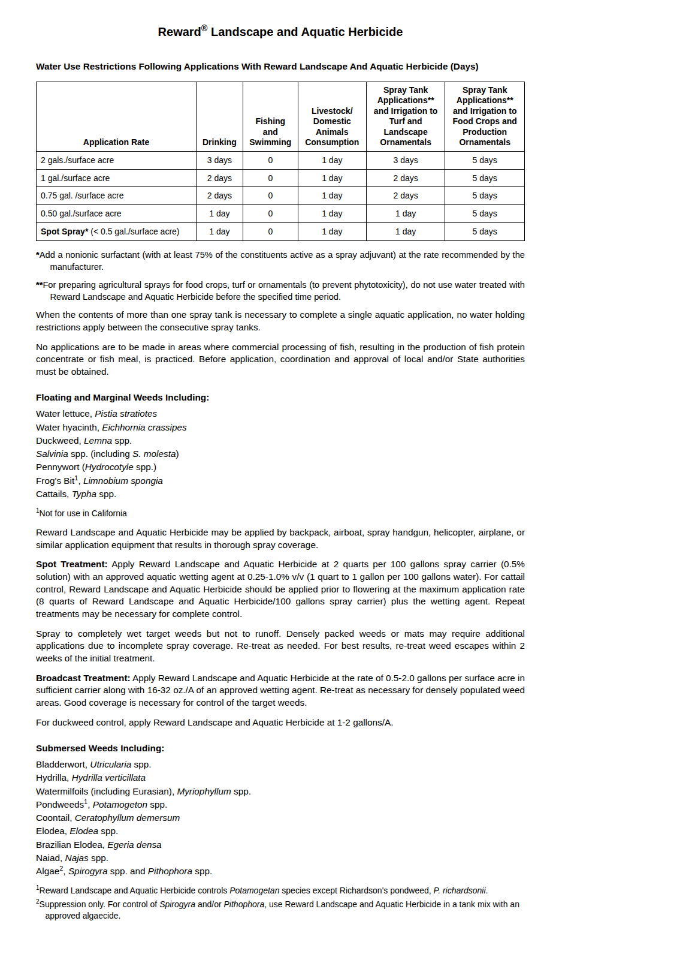Reward® Landscape and Aquatic Herbicide
Water Use Restrictions Following Applications With Reward Landscape And Aquatic Herbicide (Days)
| Application Rate | Drinking | Fishing and Swimming | Livestock/ Domestic Animals Consumption | Spray Tank Applications** and Irrigation to Turf and Landscape Ornamentals | Spray Tank Applications** and Irrigation to Food Crops and Production Ornamentals |
| --- | --- | --- | --- | --- | --- |
| 2 gals./surface acre | 3 days | 0 | 1 day | 3 days | 5 days |
| 1 gal./surface acre | 2 days | 0 | 1 day | 2 days | 5 days |
| 0.75 gal. /surface acre | 2 days | 0 | 1 day | 2 days | 5 days |
| 0.50 gal./surface acre | 1 day | 0 | 1 day | 1 day | 5 days |
| Spot Spray* (< 0.5 gal./surface acre) | 1 day | 0 | 1 day | 1 day | 5 days |
*Add a nonionic surfactant (with at least 75% of the constituents active as a spray adjuvant) at the rate recommended by the manufacturer.
**For preparing agricultural sprays for food crops, turf or ornamentals (to prevent phytotoxicity), do not use water treated with Reward Landscape and Aquatic Herbicide before the specified time period.
When the contents of more than one spray tank is necessary to complete a single aquatic application, no water holding restrictions apply between the consecutive spray tanks.
No applications are to be made in areas where commercial processing of fish, resulting in the production of fish protein concentrate or fish meal, is practiced. Before application, coordination and approval of local and/or State authorities must be obtained.
Floating and Marginal Weeds Including:
Water lettuce, Pistia stratiotes
Water hyacinth, Eichhornia crassipes
Duckweed, Lemna spp.
Salvinia spp. (including S. molesta)
Pennywort (Hydrocotyle spp.)
Frog's Bit1, Limnobium spongia
Cattails, Typha spp.
1Not for use in California
Reward Landscape and Aquatic Herbicide may be applied by backpack, airboat, spray handgun, helicopter, airplane, or similar application equipment that results in thorough spray coverage.
Spot Treatment: Apply Reward Landscape and Aquatic Herbicide at 2 quarts per 100 gallons spray carrier (0.5% solution) with an approved aquatic wetting agent at 0.25-1.0% v/v (1 quart to 1 gallon per 100 gallons water). For cattail control, Reward Landscape and Aquatic Herbicide should be applied prior to flowering at the maximum application rate (8 quarts of Reward Landscape and Aquatic Herbicide/100 gallons spray carrier) plus the wetting agent. Repeat treatments may be necessary for complete control.
Spray to completely wet target weeds but not to runoff. Densely packed weeds or mats may require additional applications due to incomplete spray coverage. Re-treat as needed. For best results, re-treat weed escapes within 2 weeks of the initial treatment.
Broadcast Treatment: Apply Reward Landscape and Aquatic Herbicide at the rate of 0.5-2.0 gallons per surface acre in sufficient carrier along with 16-32 oz./A of an approved wetting agent. Re-treat as necessary for densely populated weed areas. Good coverage is necessary for control of the target weeds.
For duckweed control, apply Reward Landscape and Aquatic Herbicide at 1-2 gallons/A.
Submersed Weeds Including:
Bladderwort, Utricularia spp.
Hydrilla, Hydrilla verticillata
Watermilfoils (including Eurasian), Myriophyllum spp.
Pondweeds1, Potamogeton spp.
Coontail, Ceratophyllum demersum
Elodea, Elodea spp.
Brazilian Elodea, Egeria densa
Naiad, Najas spp.
Algae2, Spirogyra spp. and Pithophora spp.
1Reward Landscape and Aquatic Herbicide controls Potamogetan species except Richardson's pondweed, P. richardsonii.
2Suppression only. For control of Spirogyra and/or Pithophora, use Reward Landscape and Aquatic Herbicide in a tank mix with an approved algaecide.